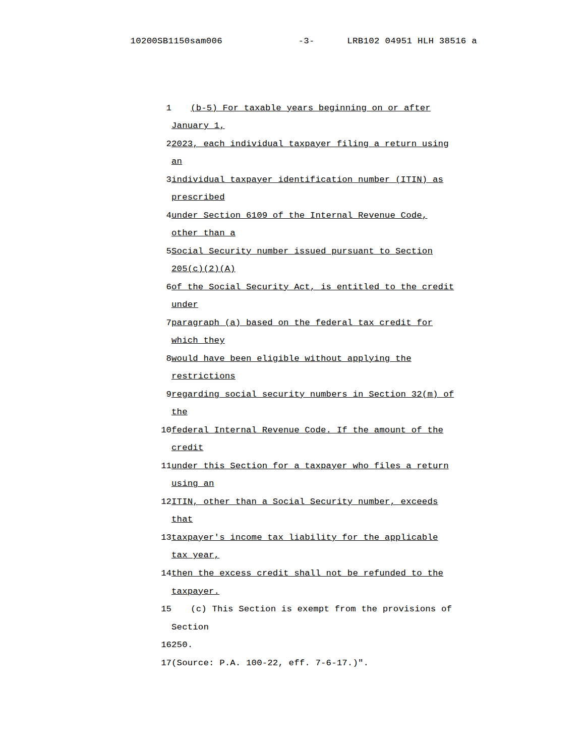10200SB1150sam006 -3- LRB102 04951 HLH 38516 a
| 1 | (b-5) For taxable years beginning on or after January 1, |
| 2 | 2023, each individual taxpayer filing a return using an |
| 3 | individual taxpayer identification number (ITIN) as prescribed |
| 4 | under Section 6109 of the Internal Revenue Code, other than a |
| 5 | Social Security number issued pursuant to Section 205(c)(2)(A) |
| 6 | of the Social Security Act, is entitled to the credit under |
| 7 | paragraph (a) based on the federal tax credit for which they |
| 8 | would have been eligible without applying the restrictions |
| 9 | regarding social security numbers in Section 32(m) of the |
| 10 | federal Internal Revenue Code. If the amount of the credit |
| 11 | under this Section for a taxpayer who files a return using an |
| 12 | ITIN, other than a Social Security number, exceeds that |
| 13 | taxpayer's income tax liability for the applicable tax year, |
| 14 | then the excess credit shall not be refunded to the taxpayer. |
| 15 | (c) This Section is exempt from the provisions of Section |
| 16 | 250. |
| 17 | (Source: P.A. 100-22, eff. 7-6-17.)". |